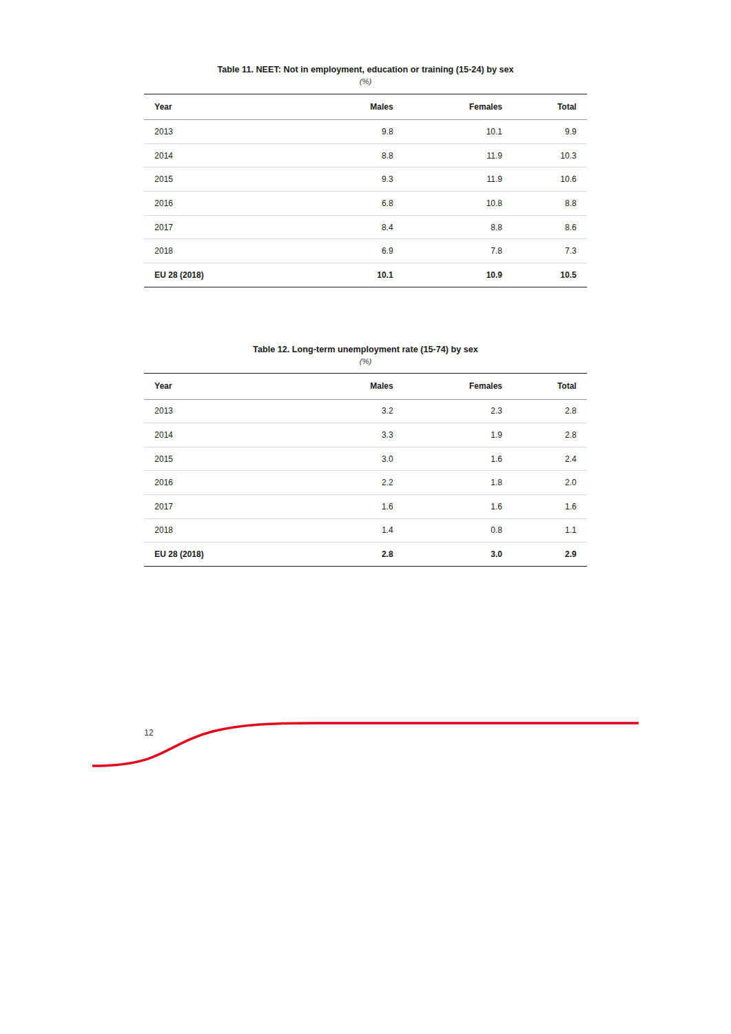Table 11. NEET: Not in employment, education or training (15-24) by sex
(%)
| Year | Males | Females | Total |
| --- | --- | --- | --- |
| 2013 | 9.8 | 10.1 | 9.9 |
| 2014 | 8.8 | 11.9 | 10.3 |
| 2015 | 9.3 | 11.9 | 10.6 |
| 2016 | 6.8 | 10.8 | 8.8 |
| 2017 | 8.4 | 8.8 | 8.6 |
| 2018 | 6.9 | 7.8 | 7.3 |
| EU 28 (2018) | 10.1 | 10.9 | 10.5 |
Table 12. Long-term unemployment rate (15-74) by sex
(%)
| Year | Males | Females | Total |
| --- | --- | --- | --- |
| 2013 | 3.2 | 2.3 | 2.8 |
| 2014 | 3.3 | 1.9 | 2.8 |
| 2015 | 3.0 | 1.6 | 2.4 |
| 2016 | 2.2 | 1.8 | 2.0 |
| 2017 | 1.6 | 1.6 | 1.6 |
| 2018 | 1.4 | 0.8 | 1.1 |
| EU 28 (2018) | 2.8 | 3.0 | 2.9 |
12